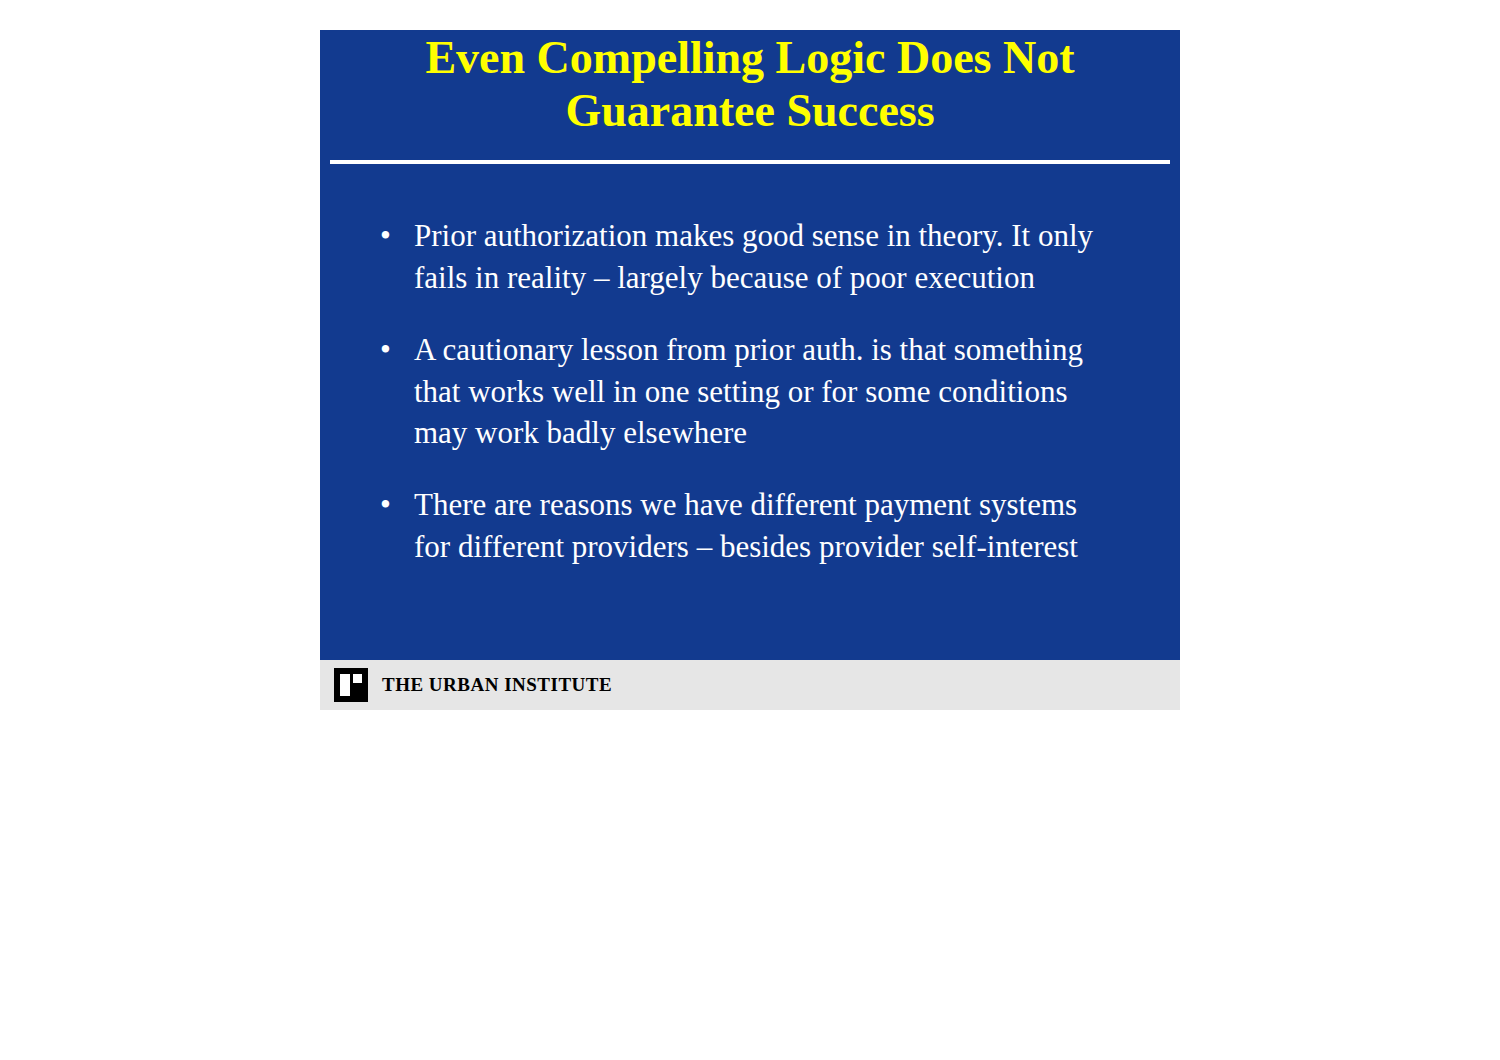Even Compelling Logic Does Not Guarantee Success
Prior authorization makes good sense in theory. It only fails in reality – largely because of poor execution
A cautionary lesson from prior auth. is that something that works well in one setting or for some conditions may work badly elsewhere
There are reasons we have different payment systems for different providers – besides provider self-interest
THE URBAN INSTITUTE